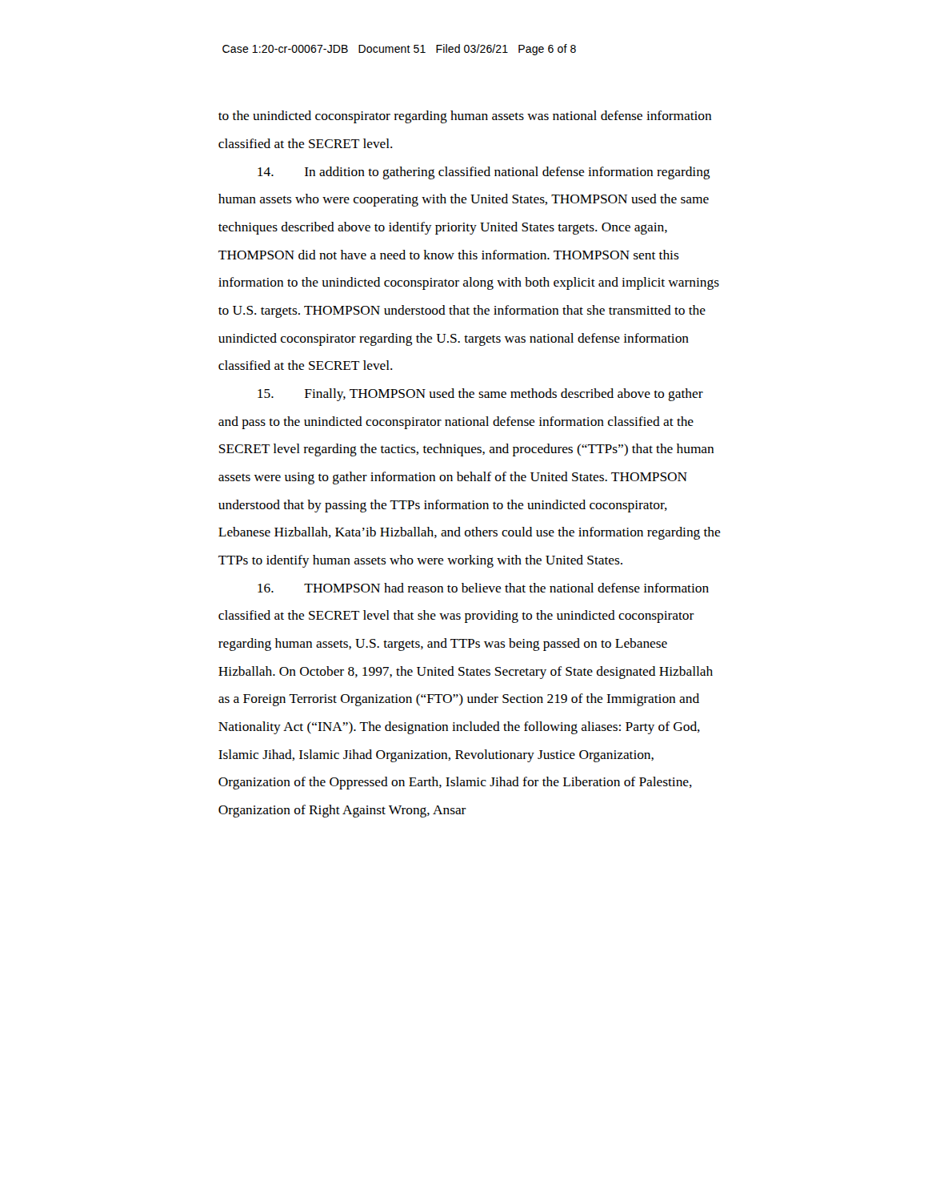Case 1:20-cr-00067-JDB Document 51 Filed 03/26/21 Page 6 of 8
to the unindicted coconspirator regarding human assets was national defense information classified at the SECRET level.
14. In addition to gathering classified national defense information regarding human assets who were cooperating with the United States, THOMPSON used the same techniques described above to identify priority United States targets. Once again, THOMPSON did not have a need to know this information. THOMPSON sent this information to the unindicted coconspirator along with both explicit and implicit warnings to U.S. targets. THOMPSON understood that the information that she transmitted to the unindicted coconspirator regarding the U.S. targets was national defense information classified at the SECRET level.
15. Finally, THOMPSON used the same methods described above to gather and pass to the unindicted coconspirator national defense information classified at the SECRET level regarding the tactics, techniques, and procedures (“TTPs”) that the human assets were using to gather information on behalf of the United States. THOMPSON understood that by passing the TTPs information to the unindicted coconspirator, Lebanese Hizballah, Kata’ib Hizballah, and others could use the information regarding the TTPs to identify human assets who were working with the United States.
16. THOMPSON had reason to believe that the national defense information classified at the SECRET level that she was providing to the unindicted coconspirator regarding human assets, U.S. targets, and TTPs was being passed on to Lebanese Hizballah. On October 8, 1997, the United States Secretary of State designated Hizballah as a Foreign Terrorist Organization (“FTO”) under Section 219 of the Immigration and Nationality Act (“INA”). The designation included the following aliases: Party of God, Islamic Jihad, Islamic Jihad Organization, Revolutionary Justice Organization, Organization of the Oppressed on Earth, Islamic Jihad for the Liberation of Palestine, Organization of Right Against Wrong, Ansar